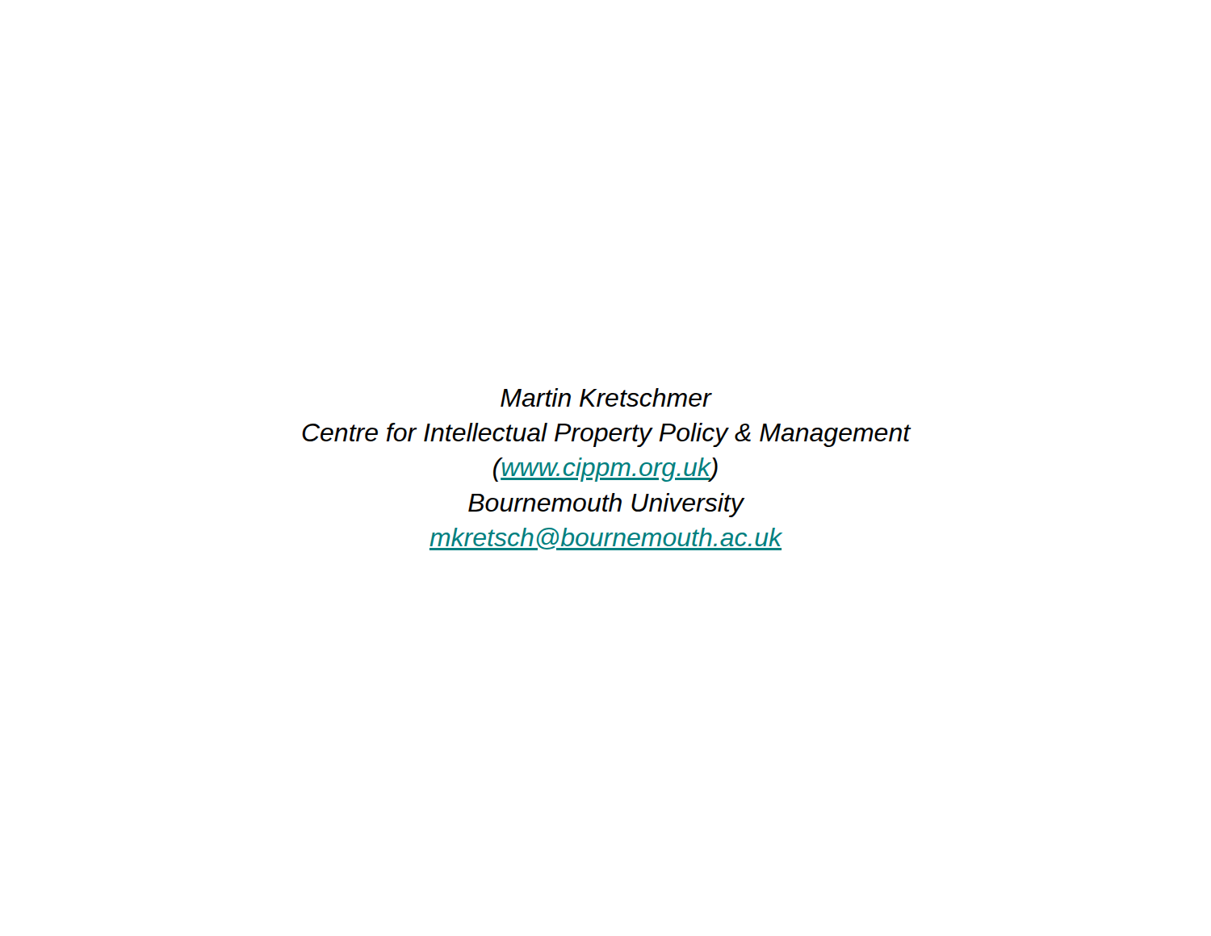Martin Kretschmer
Centre for Intellectual Property Policy & Management
(www.cippm.org.uk)
Bournemouth University
mkretsch@bournemouth.ac.uk